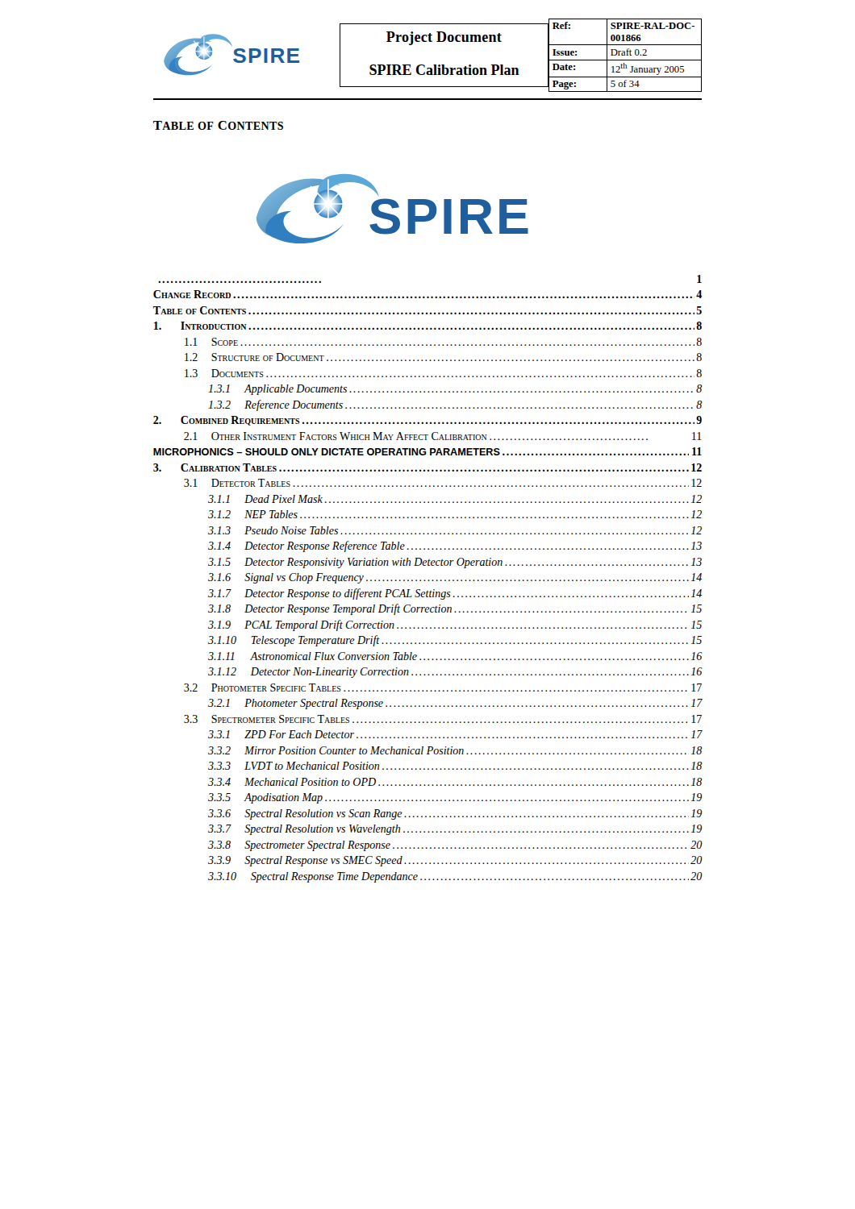| SPIRE | Project Document SPIRE Calibration Plan | / Ref: / SPIRE-RAL-DOC-001866 / / Issue: / Draft 0.2 / / Date: / 12 th January 2005 / / Page: / 5 of 34 / |
TABLE OF CONTENTS
SPIRE
........................................ 1
Change Record..................................................................................................................................... 4
Table of Contents............................................................................................................................. 5
1. Introduction....................................................................................................................... 8
1.1 Scope................................................................................................................................. 8
1.2 Structure of Document....................................................................................................... 8
1.3 Documents..................................................................................................................... 8
1.3.1 Applicable Documents......................................................................................................... 8
1.3.2 Reference Documents........................................................................................................... 8
2. Combined Requirements....................................................................................................... 9
2.1 Other Instrument Factors Which May Affect Calibration....................................... 11
MICROPHONICS – SHOULD ONLY DICTATE OPERATING PARAMETERS.............................................. 11
3. Calibration Tables............................................................................................................. 12
3.1 Detector Tables............................................................................................................. 12
3.1.1 Dead Pixel Mask................................................................................................................. 12
3.1.2 NEP Tables......................................................................................................................... 12
3.1.3 Pseudo Noise Tables........................................................................................................... 12
3.1.4 Detector Response Reference Table....................................................................................... 13
3.1.5 Detector Responsivity Variation with Detector Operation................................................. 13
3.1.6 Signal vs Chop Frequency..................................................................................................... 14
3.1.7 Detector Response to different PCAL Settings....................................................................... 14
3.1.8 Detector Response Temporal Drift Correction....................................................................... 15
3.1.9 PCAL Temporal Drift Correction......................................................................................... 15
3.1.10 Telescope Temperature Drift................................................................................................. 15
3.1.11 Astronomical Flux Conversion Table................................................................................. 16
3.1.12 Detector Non-Linearity Correction..................................................................................... 16
3.2 Photometer Specific Tables................................................................................................. 17
3.2.1 Photometer Spectral Response............................................................................................. 17
3.3 Spectrometer Specific Tables............................................................................................. 17
3.3.1 ZPD For Each Detector..................................................................................................... 17
3.3.2 Mirror Position Counter to Mechanical Position............................................................. 18
3.3.3 LVDT to Mechanical Position............................................................................................. 18
3.3.4 Mechanical Position to OPD............................................................................................. 18
3.3.5 Apodisation Map................................................................................................................. 19
3.3.6 Spectral Resolution vs Scan Range....................................................................................... 19
3.3.7 Spectral Resolution vs Wavelength....................................................................................... 19
3.3.8 Spectrometer Spectral Response......................................................................................... 20
3.3.9 Spectral Response vs SMEC Speed....................................................................................... 20
3.3.10 Spectral Response Time Dependance................................................................................. 20